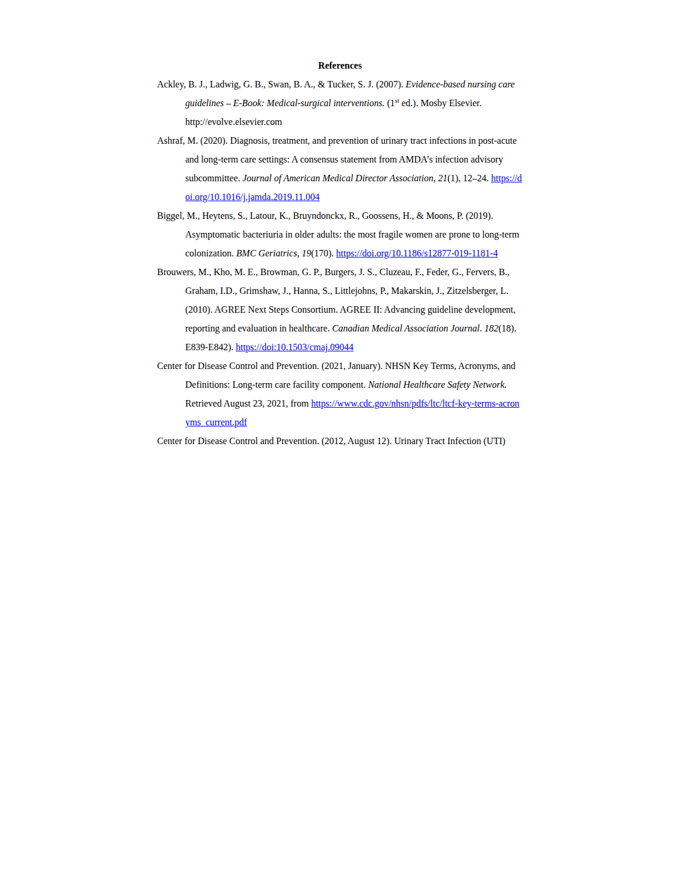References
Ackley, B. J., Ladwig, G. B., Swan, B. A., & Tucker, S. J. (2007). Evidence-based nursing care guidelines – E-Book: Medical-surgical interventions. (1st ed.). Mosby Elsevier. http://evolve.elsevier.com
Ashraf, M. (2020). Diagnosis, treatment, and prevention of urinary tract infections in post-acute and long-term care settings: A consensus statement from AMDA’s infection advisory subcommittee. Journal of American Medical Director Association, 21(1), 12–24. https://doi.org/10.1016/j.jamda.2019.11.004
Biggel, M., Heytens, S., Latour, K., Bruyndonckx, R., Goossens, H., & Moons, P. (2019). Asymptomatic bacteriuria in older adults: the most fragile women are prone to long-term colonization. BMC Geriatrics, 19(170). https://doi.org/10.1186/s12877-019-1181-4
Brouwers, M., Kho, M. E., Browman, G. P., Burgers, J. S., Cluzeau, F., Feder, G., Fervers, B., Graham, I.D., Grimshaw, J., Hanna, S., Littlejohns, P., Makarskin, J., Zitzelsberger, L. (2010). AGREE Next Steps Consortium. AGREE II: Advancing guideline development, reporting and evaluation in healthcare. Canadian Medical Association Journal. 182(18). E839-E842). https://doi:10.1503/cmaj.09044
Center for Disease Control and Prevention. (2021, January). NHSN Key Terms, Acronyms, and Definitions: Long-term care facility component. National Healthcare Safety Network. Retrieved August 23, 2021, from https://www.cdc.gov/nhsn/pdfs/ltc/ltcf-key-terms-acronyms_current.pdf
Center for Disease Control and Prevention. (2012, August 12). Urinary Tract Infection (UTI)